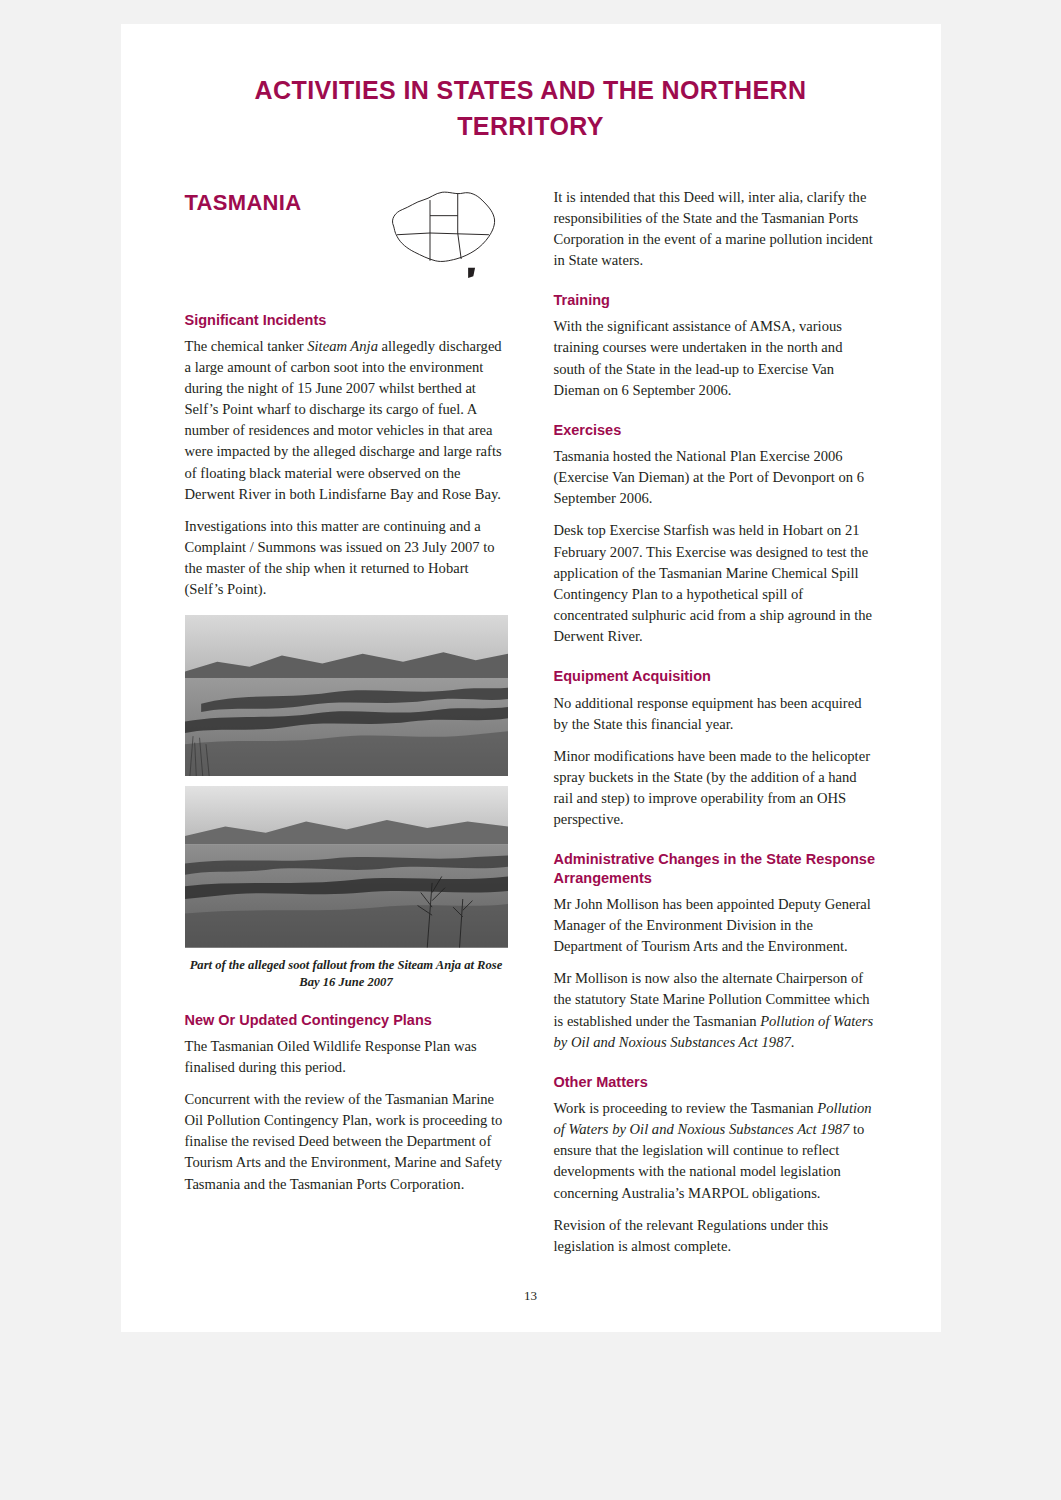Activities in States and the Northern Territory
Tasmania
Significant Incidents
The chemical tanker Siteam Anja allegedly discharged a large amount of carbon soot into the environment during the night of 15 June 2007 whilst berthed at Self’s Point wharf to discharge its cargo of fuel. A number of residences and motor vehicles in that area were impacted by the alleged discharge and large rafts of floating black material were observed on the Derwent River in both Lindisfarne Bay and Rose Bay.
Investigations into this matter are continuing and a Complaint / Summons was issued on 23 July 2007 to the master of the ship when it returned to Hobart (Self’s Point).
Part of the alleged soot fallout from the Siteam Anja at Rose Bay 16 June 2007
New Or Updated Contingency Plans
The Tasmanian Oiled Wildlife Response Plan was finalised during this period.
Concurrent with the review of the Tasmanian Marine Oil Pollution Contingency Plan, work is proceeding to finalise the revised Deed between the Department of Tourism Arts and the Environment, Marine and Safety Tasmania and the Tasmanian Ports Corporation.
It is intended that this Deed will, inter alia, clarify the responsibilities of the State and the Tasmanian Ports Corporation in the event of a marine pollution incident in State waters.
Training
With the significant assistance of AMSA, various training courses were undertaken in the north and south of the State in the lead-up to Exercise Van Dieman on 6 September 2006.
Exercises
Tasmania hosted the National Plan Exercise 2006 (Exercise Van Dieman) at the Port of Devonport on 6 September 2006.
Desk top Exercise Starfish was held in Hobart on 21 February 2007. This Exercise was designed to test the application of the Tasmanian Marine Chemical Spill Contingency Plan to a hypothetical spill of concentrated sulphuric acid from a ship aground in the Derwent River.
Equipment Acquisition
No additional response equipment has been acquired by the State this financial year.
Minor modifications have been made to the helicopter spray buckets in the State (by the addition of a hand rail and step) to improve operability from an OHS perspective.
Administrative Changes in the State Response Arrangements
Mr John Mollison has been appointed Deputy General Manager of the Environment Division in the Department of Tourism Arts and the Environment.
Mr Mollison is now also the alternate Chairperson of the statutory State Marine Pollution Committee which is established under the Tasmanian Pollution of Waters by Oil and Noxious Substances Act 1987.
Other Matters
Work is proceeding to review the Tasmanian Pollution of Waters by Oil and Noxious Substances Act 1987 to ensure that the legislation will continue to reflect developments with the national model legislation concerning Australia’s MARPOL obligations.
Revision of the relevant Regulations under this legislation is almost complete.
13